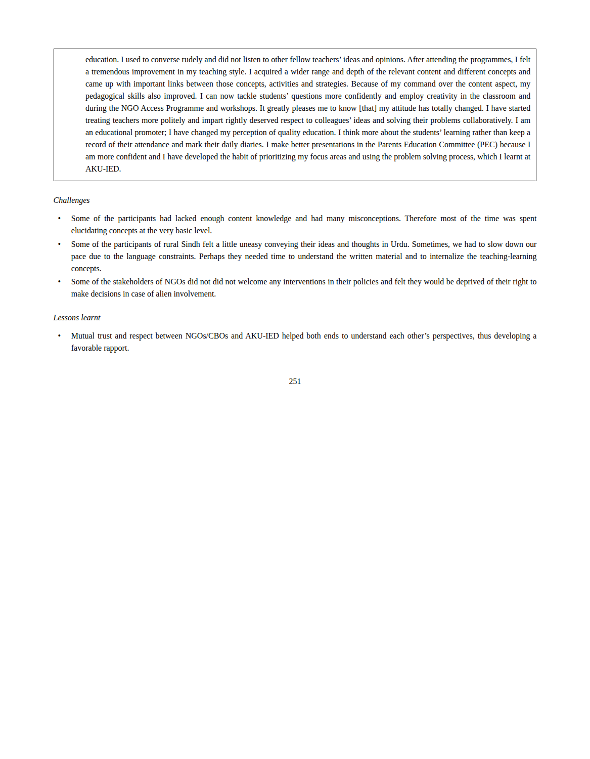education. I used to converse rudely and did not listen to other fellow teachers’ ideas and opinions. After attending the programmes, I felt a tremendous improvement in my teaching style. I acquired a wider range and depth of the relevant content and different concepts and came up with important links between those concepts, activities and strategies. Because of my command over the content aspect, my pedagogical skills also improved. I can now tackle students’ questions more confidently and employ creativity in the classroom and during the NGO Access Programme and workshops. It greatly pleases me to know [that] my attitude has totally changed. I have started treating teachers more politely and impart rightly deserved respect to colleagues’ ideas and solving their problems collaboratively. I am an educational promoter; I have changed my perception of quality education. I think more about the students’ learning rather than keep a record of their attendance and mark their daily diaries. I make better presentations in the Parents Education Committee (PEC) because I am more confident and I have developed the habit of prioritizing my focus areas and using the problem solving process, which I learnt at AKU-IED.
Challenges
Some of the participants had lacked enough content knowledge and had many misconceptions. Therefore most of the time was spent elucidating concepts at the very basic level.
Some of the participants of rural Sindh felt a little uneasy conveying their ideas and thoughts in Urdu. Sometimes, we had to slow down our pace due to the language constraints. Perhaps they needed time to understand the written material and to internalize the teaching-learning concepts.
Some of the stakeholders of NGOs did not did not welcome any interventions in their policies and felt they would be deprived of their right to make decisions in case of alien involvement.
Lessons learnt
Mutual trust and respect between NGOs/CBOs and AKU-IED helped both ends to understand each other’s perspectives, thus developing a favorable rapport.
251